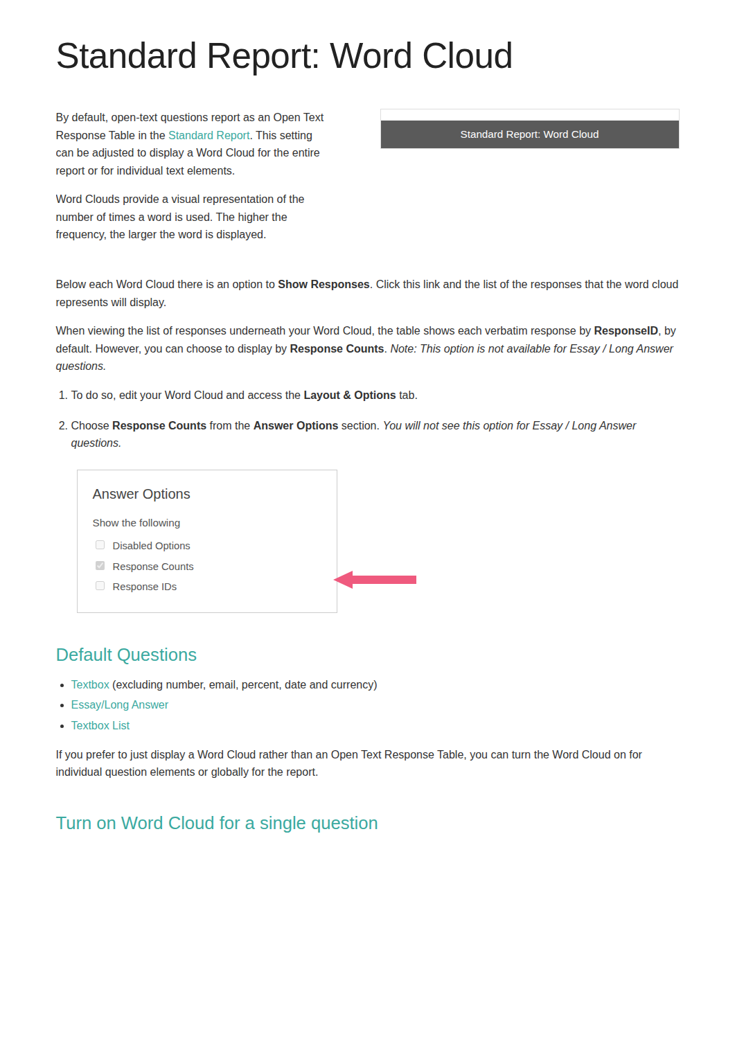Standard Report: Word Cloud
Standard Report: Word Cloud
By default, open-text questions report as an Open Text Response Table in the Standard Report. This setting can be adjusted to display a Word Cloud for the entire report or for individual text elements.
Word Clouds provide a visual representation of the number of times a word is used. The higher the frequency, the larger the word is displayed.
Below each Word Cloud there is an option to Show Responses. Click this link and the list of the responses that the word cloud represents will display.
When viewing the list of responses underneath your Word Cloud, the table shows each verbatim response by ResponseID, by default. However, you can choose to display by Response Counts. Note: This option is not available for Essay / Long Answer questions.
To do so, edit your Word Cloud and access the Layout & Options tab.
Choose Response Counts from the Answer Options section. You will not see this option for Essay / Long Answer questions.
Answer Options
Show the following
Disabled Options
Response Counts
Response IDs
Default Questions
Textbox (excluding number, email, percent, date and currency)
Essay/Long Answer
Textbox List
If you prefer to just display a Word Cloud rather than an Open Text Response Table, you can turn the Word Cloud on for individual question elements or globally for the report.
Turn on Word Cloud for a single question